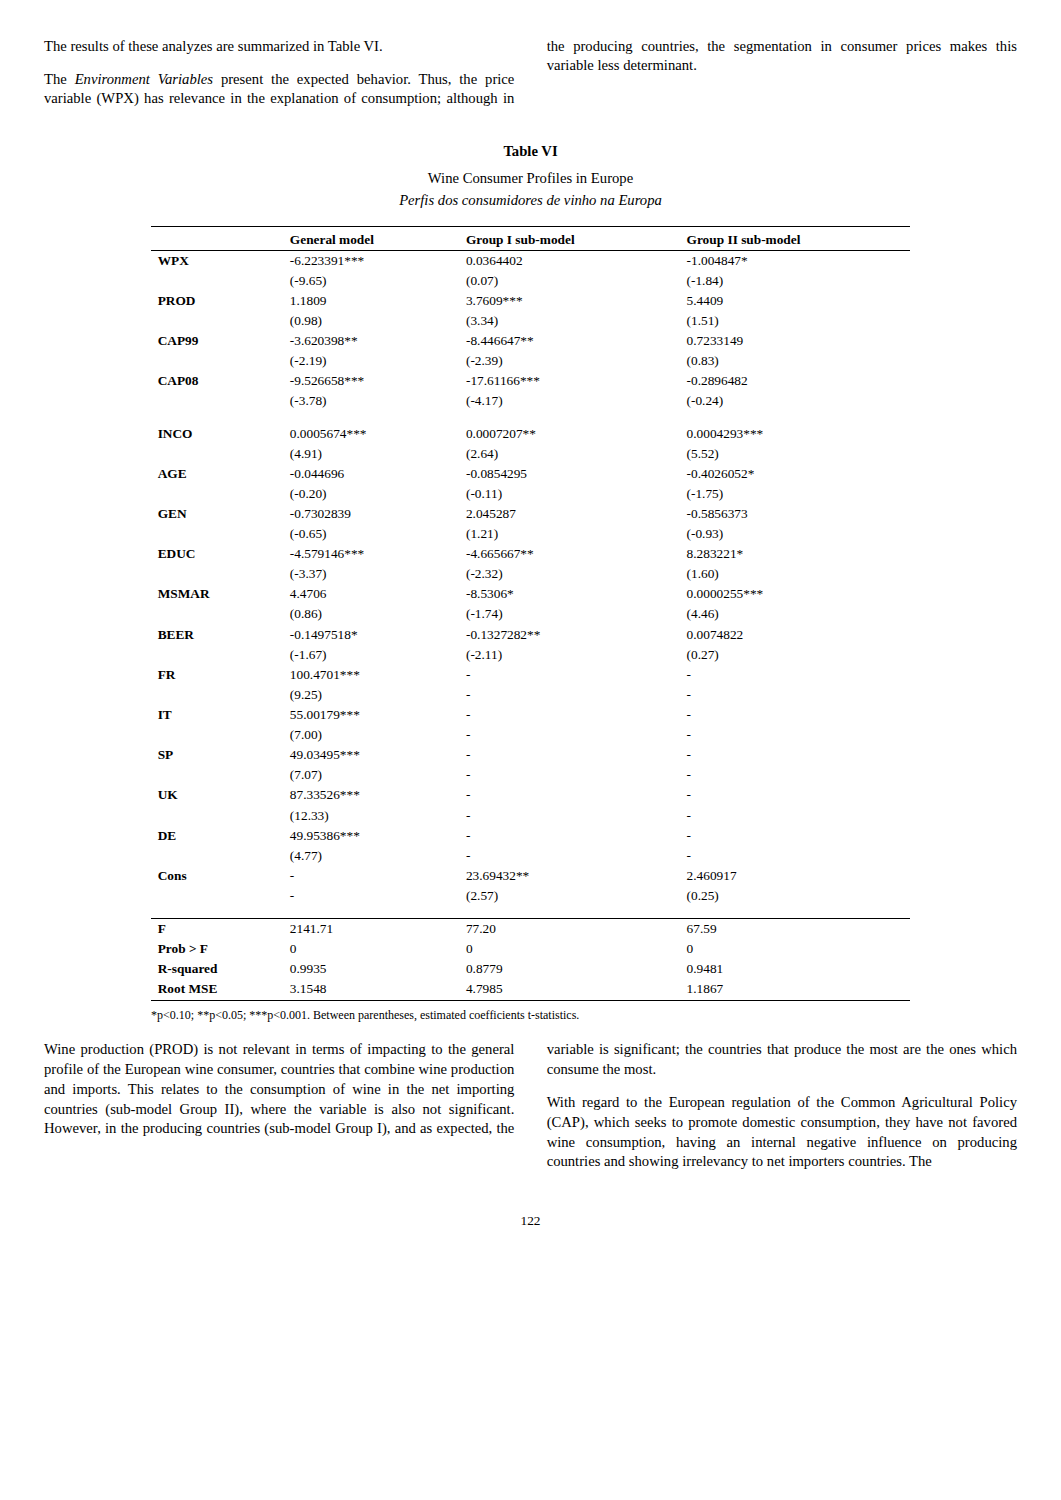The results of these analyzes are summarized in Table VI.
The Environment Variables present the expected behavior. Thus, the price variable (WPX) has relevance in the explanation of consumption; although in the producing countries, the segmentation in consumer prices makes this variable less determinant.
Table VI
Wine Consumer Profiles in Europe
Perfis dos consumidores de vinho na Europa
| | General model | Group I sub-model | Group II sub-model |
| --- | --- | --- | --- |
| WPX | -6.223391*** | 0.0364402 | -1.004847* |
| | (-9.65) | (0.07) | (-1.84) |
| PROD | 1.1809 | 3.7609*** | 5.4409 |
| | (0.98) | (3.34) | (1.51) |
| CAP99 | -3.620398** | -8.446647** | 0.7233149 |
| | (-2.19) | (-2.39) | (0.83) |
| CAP08 | -9.526658*** | -17.61166*** | -0.2896482 |
| | (-3.78) | (-4.17) | (-0.24) |
| INCO | 0.0005674*** | 0.0007207** | 0.0004293*** |
| | (4.91) | (2.64) | (5.52) |
| AGE | -0.044696 | -0.0854295 | -0.4026052* |
| | (-0.20) | (-0.11) | (-1.75) |
| GEN | -0.7302839 | 2.045287 | -0.5856373 |
| | (-0.65) | (1.21) | (-0.93) |
| EDUC | -4.579146*** | -4.665667** | 8.283221* |
| | (-3.37) | (-2.32) | (1.60) |
| MSMAR | 4.4706 | -8.5306* | 0.0000255*** |
| | (0.86) | (-1.74) | (4.46) |
| BEER | -0.1497518* | -0.1327282** | 0.0074822 |
| | (-1.67) | (-2.11) | (0.27) |
| FR | 100.4701*** | - | - |
| | (9.25) | - | - |
| IT | 55.00179*** | - | - |
| | (7.00) | - | - |
| SP | 49.03495*** | - | - |
| | (7.07) | - | - |
| UK | 87.33526*** | - | - |
| | (12.33) | - | - |
| DE | 49.95386*** | - | - |
| | (4.77) | - | - |
| Cons | - | 23.69432** | 2.460917 |
| | - | (2.57) | (0.25) |
| F | 2141.71 | 77.20 | 67.59 |
| Prob > F | 0 | 0 | 0 |
| R-squared | 0.9935 | 0.8779 | 0.9481 |
| Root MSE | 3.1548 | 4.7985 | 1.1867 |
*p<0.10; **p<0.05; ***p<0.001. Between parentheses, estimated coefficients t-statistics.
Wine production (PROD) is not relevant in terms of impacting to the general profile of the European wine consumer, countries that combine wine production and imports. This relates to the consumption of wine in the net importing countries (sub-model Group II), where the variable is also not significant. However, in the producing countries (sub-model Group I), and as expected, the variable is significant; the countries that produce the most are the ones which consume the most.
With regard to the European regulation of the Common Agricultural Policy (CAP), which seeks to promote domestic consumption, they have not favored wine consumption, having an internal negative influence on producing countries and showing irrelevancy to net importers countries. The
122